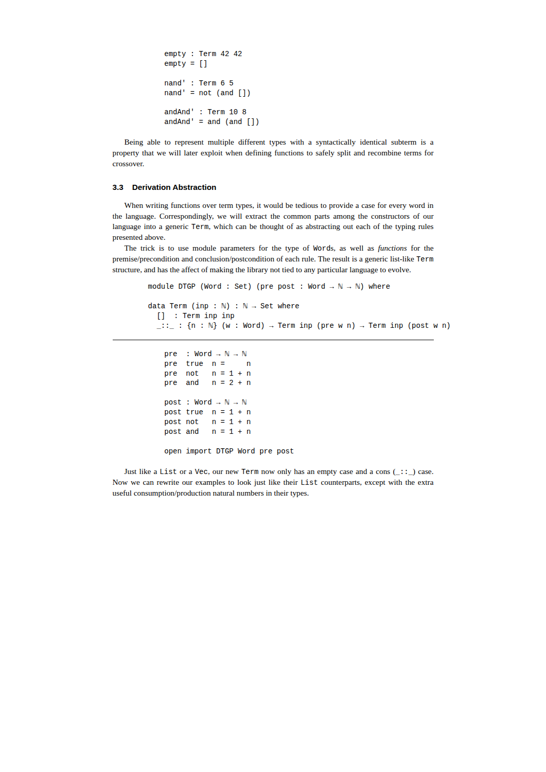empty : Term 42 42
empty = []

nand' : Term 6 5
nand' = not (and [])

andAnd' : Term 10 8
andAnd' = and (and [])
Being able to represent multiple different types with a syntactically identical subterm is a property that we will later exploit when defining functions to safely split and recombine terms for crossover.
3.3 Derivation Abstraction
When writing functions over term types, it would be tedious to provide a case for every word in the language. Correspondingly, we will extract the common parts among the constructors of our language into a generic Term, which can be thought of as abstracting out each of the typing rules presented above.
The trick is to use module parameters for the type of Words, as well as functions for the premise/precondition and conclusion/postcondition of each rule. The result is a generic list-like Term structure, and has the affect of making the library not tied to any particular language to evolve.
module DTGP (Word : Set) (pre post : Word → ℕ → ℕ) where

data Term (inp : ℕ) : ℕ → Set where
  []  : Term inp inp
  _::_ : {n : ℕ} (w : Word) → Term inp (pre w n) → Term inp (post w n)
pre  : Word → ℕ → ℕ
pre  true  n =     n
pre  not   n = 1 + n
pre  and   n = 2 + n

post : Word → ℕ → ℕ
post true  n = 1 + n
post not   n = 1 + n
post and   n = 1 + n

open import DTGP Word pre post
Just like a List or a Vec, our new Term now only has an empty case and a cons (_::_) case. Now we can rewrite our examples to look just like their List counterparts, except with the extra useful consumption/production natural numbers in their types.